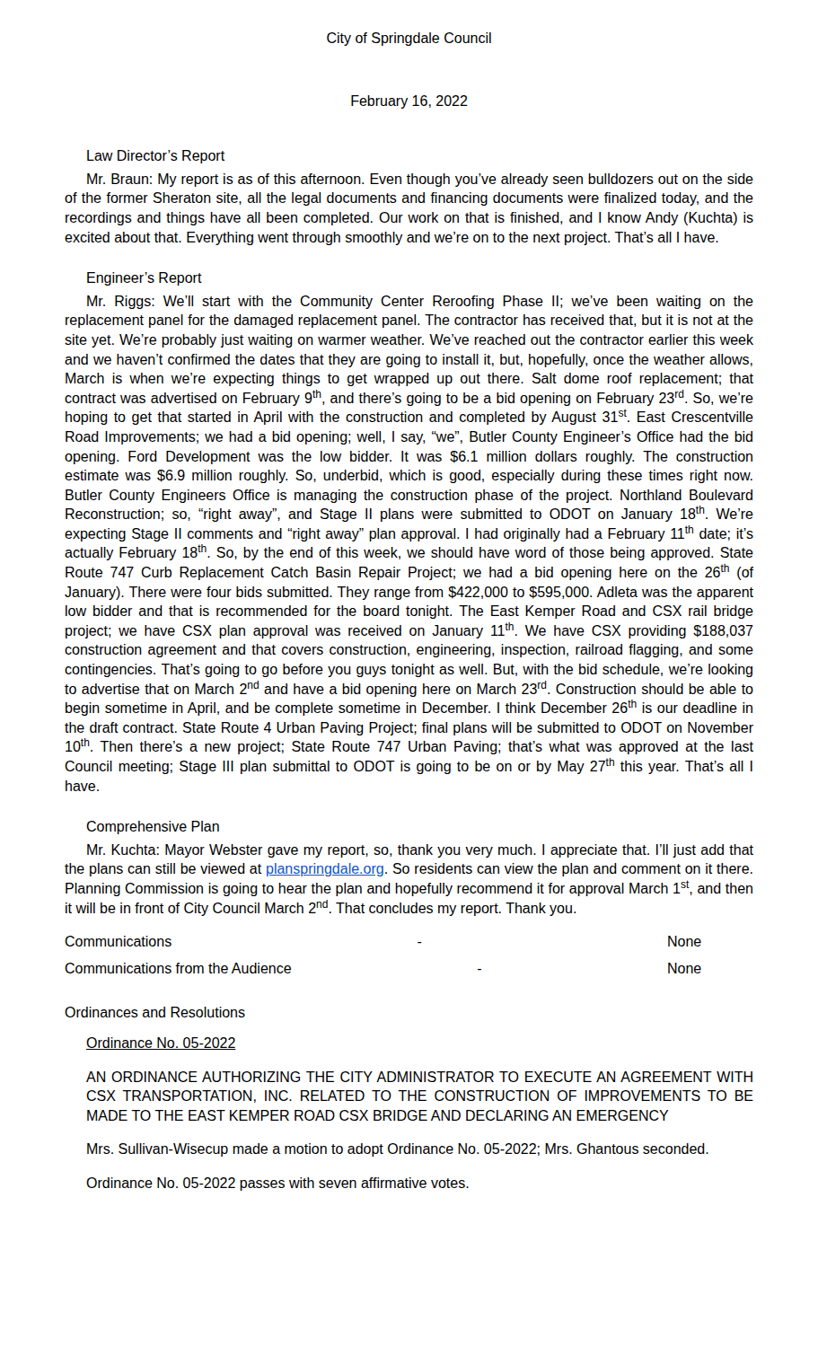City of Springdale Council
February 16, 2022
Law Director’s Report
Mr. Braun: My report is as of this afternoon. Even though you’ve already seen bulldozers out on the side of the former Sheraton site, all the legal documents and financing documents were finalized today, and the recordings and things have all been completed. Our work on that is finished, and I know Andy (Kuchta) is excited about that. Everything went through smoothly and we’re on to the next project. That’s all I have.
Engineer’s Report
Mr. Riggs: We’ll start with the Community Center Reroofing Phase II; we’ve been waiting on the replacement panel for the damaged replacement panel. The contractor has received that, but it is not at the site yet. We’re probably just waiting on warmer weather. We’ve reached out the contractor earlier this week and we haven’t confirmed the dates that they are going to install it, but, hopefully, once the weather allows, March is when we’re expecting things to get wrapped up out there. Salt dome roof replacement; that contract was advertised on February 9th, and there’s going to be a bid opening on February 23rd. So, we’re hoping to get that started in April with the construction and completed by August 31st. East Crescentville Road Improvements; we had a bid opening; well, I say, “we”, Butler County Engineer’s Office had the bid opening. Ford Development was the low bidder. It was $6.1 million dollars roughly. The construction estimate was $6.9 million roughly. So, underbid, which is good, especially during these times right now. Butler County Engineers Office is managing the construction phase of the project. Northland Boulevard Reconstruction; so, “right away”, and Stage II plans were submitted to ODOT on January 18th. We’re expecting Stage II comments and “right away” plan approval. I had originally had a February 11th date; it’s actually February 18th. So, by the end of this week, we should have word of those being approved. State Route 747 Curb Replacement Catch Basin Repair Project; we had a bid opening here on the 26th (of January). There were four bids submitted. They range from $422,000 to $595,000. Adleta was the apparent low bidder and that is recommended for the board tonight. The East Kemper Road and CSX rail bridge project; we have CSX plan approval was received on January 11th. We have CSX providing $188,037 construction agreement and that covers construction, engineering, inspection, railroad flagging, and some contingencies. That’s going to go before you guys tonight as well. But, with the bid schedule, we’re looking to advertise that on March 2nd and have a bid opening here on March 23rd. Construction should be able to begin sometime in April, and be complete sometime in December. I think December 26th is our deadline in the draft contract. State Route 4 Urban Paving Project; final plans will be submitted to ODOT on November 10th. Then there’s a new project; State Route 747 Urban Paving; that’s what was approved at the last Council meeting; Stage III plan submittal to ODOT is going to be on or by May 27th this year. That’s all I have.
Comprehensive Plan
Mr. Kuchta: Mayor Webster gave my report, so, thank you very much. I appreciate that. I’ll just add that the plans can still be viewed at planspringdale.org. So residents can view the plan and comment on it there. Planning Commission is going to hear the plan and hopefully recommend it for approval March 1st, and then it will be in front of City Council March 2nd. That concludes my report. Thank you.
Communications - None
Communications from the Audience - None
Ordinances and Resolutions
Ordinance No. 05-2022
AN ORDINANCE AUTHORIZING THE CITY ADMINISTRATOR TO EXECUTE AN AGREEMENT WITH CSX TRANSPORTATION, INC. RELATED TO THE CONSTRUCTION OF IMPROVEMENTS TO BE MADE TO THE EAST KEMPER ROAD CSX BRIDGE AND DECLARING AN EMERGENCY
Mrs. Sullivan-Wisecup made a motion to adopt Ordinance No. 05-2022; Mrs. Ghantous seconded.
Ordinance No. 05-2022 passes with seven affirmative votes.